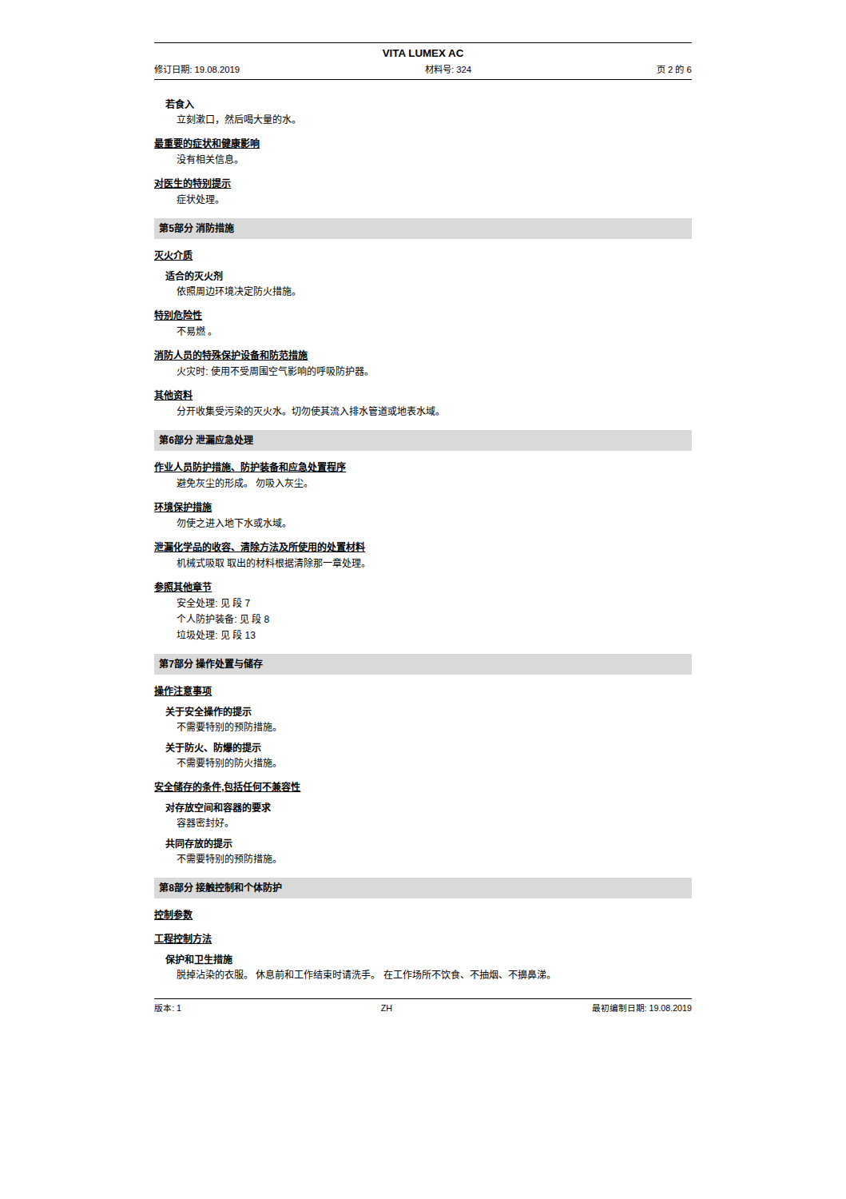VITA LUMEX AC
修订日期: 19.08.2019
材料号: 324
页 2 的 6
若食入
立刻漱口，然后喝大量的水。
最重要的症状和健康影响
没有相关信息。
对医生的特别提示
症状处理。
第5部分 消防措施
灭火介质
适合的灭火剂
依照周边环境决定防火措施。
特别危险性
不易燃 。
消防人员的特殊保护设备和防范措施
火灾时: 使用不受周围空气影响的呼吸防护器。
其他资料
分开收集受污染的灭火水。切勿使其流入排水管道或地表水域。
第6部分 泄漏应急处理
作业人员防护措施、防护装备和应急处置程序
避免灰尘的形成。 勿吸入灰尘。
环境保护措施
勿使之进入地下水或水域。
泄漏化学品的收容、清除方法及所使用的处置材料
机械式吸取 取出的材料根据清除那一章处理。
参照其他章节
安全处理: 见 段 7
个人防护装备: 见 段 8
垃圾处理: 见 段 13
第7部分 操作处置与储存
操作注意事项
关于安全操作的提示
不需要特别的预防措施。
关于防火、防爆的提示
不需要特别的防火措施。
安全储存的条件,包括任何不兼容性
对存放空间和容器的要求
容器密封好。
共同存放的提示
不需要特别的预防措施。
第8部分 接触控制和个体防护
控制参数
工程控制方法
保护和卫生措施
脱掉沾染的衣服。 休息前和工作结束时请洗手。 在工作场所不饮食、不抽烟、不擤鼻涕。
版本: 1
ZH
最初编制日期: 19.08.2019